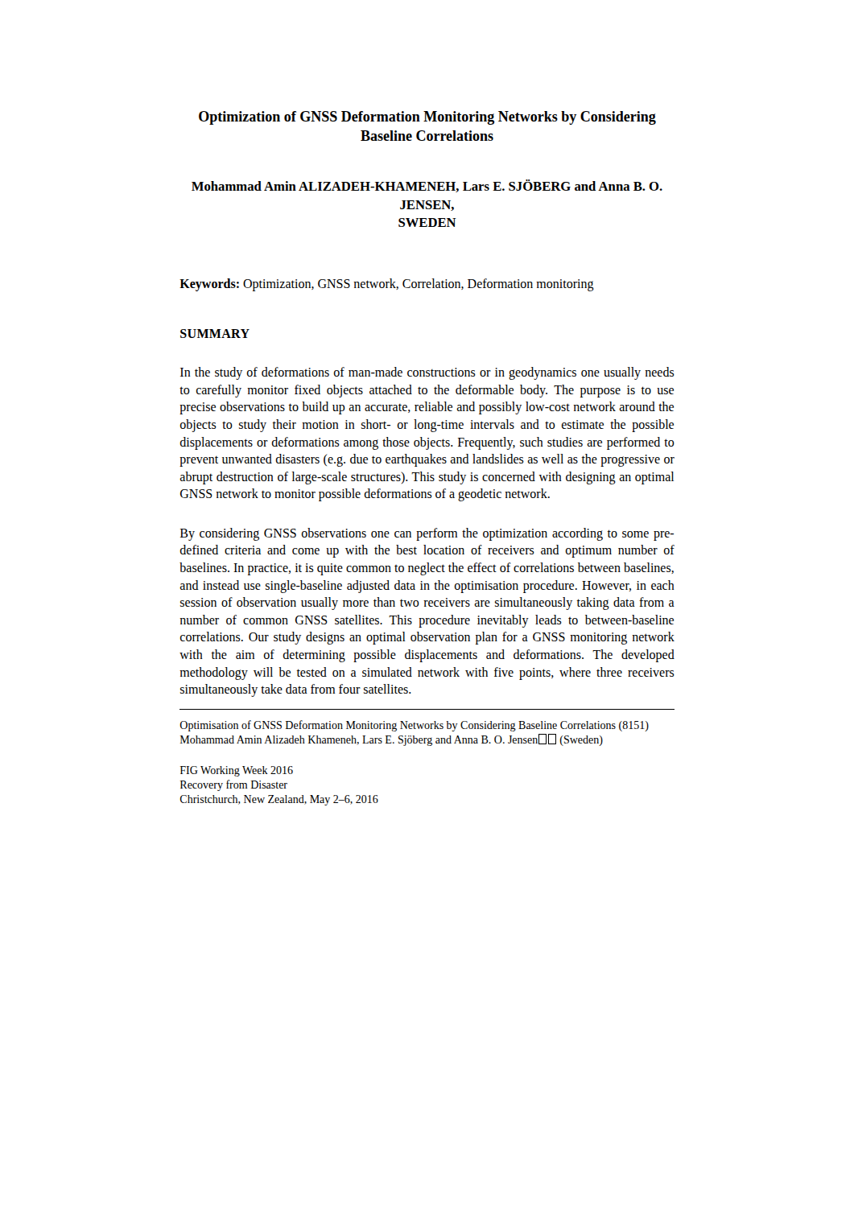Optimization of GNSS Deformation Monitoring Networks by Considering
Baseline Correlations
Mohammad Amin ALIZADEH-KHAMENEH, Lars E. SJÖBERG and Anna B. O. JENSEN,
SWEDEN
Keywords: Optimization, GNSS network, Correlation, Deformation monitoring
SUMMARY
In the study of deformations of man-made constructions or in geodynamics one usually needs to carefully monitor fixed objects attached to the deformable body. The purpose is to use precise observations to build up an accurate, reliable and possibly low-cost network around the objects to study their motion in short- or long-time intervals and to estimate the possible displacements or deformations among those objects. Frequently, such studies are performed to prevent unwanted disasters (e.g. due to earthquakes and landslides as well as the progressive or abrupt destruction of large-scale structures). This study is concerned with designing an optimal GNSS network to monitor possible deformations of a geodetic network.
By considering GNSS observations one can perform the optimization according to some pre-defined criteria and come up with the best location of receivers and optimum number of baselines. In practice, it is quite common to neglect the effect of correlations between baselines, and instead use single-baseline adjusted data in the optimisation procedure. However, in each session of observation usually more than two receivers are simultaneously taking data from a number of common GNSS satellites. This procedure inevitably leads to between-baseline correlations. Our study designs an optimal observation plan for a GNSS monitoring network with the aim of determining possible displacements and deformations. The developed methodology will be tested on a simulated network with five points, where three receivers simultaneously take data from four satellites.
Optimisation of GNSS Deformation Monitoring Networks by Considering Baseline Correlations (8151)
Mohammad Amin Alizadeh Khameneh, Lars E. Sjöberg and Anna B. O. Jensen (Sweden)
FIG Working Week 2016
Recovery from Disaster
Christchurch, New Zealand, May 2–6, 2016